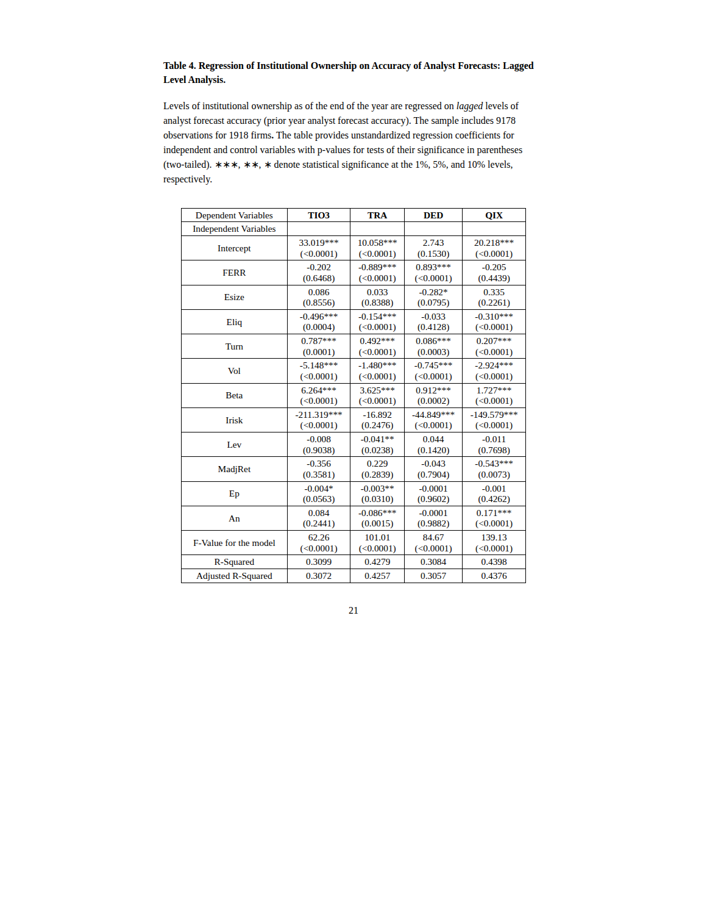Table 4. Regression of Institutional Ownership on Accuracy of Analyst Forecasts: Lagged Level Analysis.
Levels of institutional ownership as of the end of the year are regressed on lagged levels of analyst forecast accuracy (prior year analyst forecast accuracy). The sample includes 9178 observations for 1918 firms. The table provides unstandardized regression coefficients for independent and control variables with p-values for tests of their significance in parentheses (two-tailed). ∗∗∗, ∗∗, ∗ denote statistical significance at the 1%, 5%, and 10% levels, respectively.
| Dependent Variables | TIO3 | TRA | DED | QIX |
| Independent Variables | | | | |
| Intercept | 33.019*** (<0.0001) | 10.058*** (<0.0001) | 2.743 (0.1530) | 20.218*** (<0.0001) |
| FERR | -0.202 (0.6468) | -0.889*** (<0.0001) | 0.893*** (<0.0001) | -0.205 (0.4439) |
| Esize | 0.086 (0.8556) | 0.033 (0.8388) | -0.282* (0.0795) | 0.335 (0.2261) |
| Eliq | -0.496*** (0.0004) | -0.154*** (<0.0001) | -0.033 (0.4128) | -0.310*** (<0.0001) |
| Turn | 0.787*** (0.0001) | 0.492*** (<0.0001) | 0.086*** (0.0003) | 0.207*** (<0.0001) |
| Vol | -5.148*** (<0.0001) | -1.480*** (<0.0001) | -0.745*** (<0.0001) | -2.924*** (<0.0001) |
| Beta | 6.264*** (<0.0001) | 3.625*** (<0.0001) | 0.912*** (0.0002) | 1.727*** (<0.0001) |
| Irisk | -211.319*** (<0.0001) | -16.892 (0.2476) | -44.849*** (<0.0001) | -149.579*** (<0.0001) |
| Lev | -0.008 (0.9038) | -0.041** (0.0238) | 0.044 (0.1420) | -0.011 (0.7698) |
| MadjRet | -0.356 (0.3581) | 0.229 (0.2839) | -0.043 (0.7904) | -0.543*** (0.0073) |
| Ep | -0.004* (0.0563) | -0.003** (0.0310) | -0.0001 (0.9602) | -0.001 (0.4262) |
| An | 0.084 (0.2441) | -0.086*** (0.0015) | -0.0001 (0.9882) | 0.171*** (<0.0001) |
| F-Value for the model | 62.26 (<0.0001) | 101.01 (<0.0001) | 84.67 (<0.0001) | 139.13 (<0.0001) |
| R-Squared | 0.3099 | 0.4279 | 0.3084 | 0.4398 |
| Adjusted R-Squared | 0.3072 | 0.4257 | 0.3057 | 0.4376 |
21